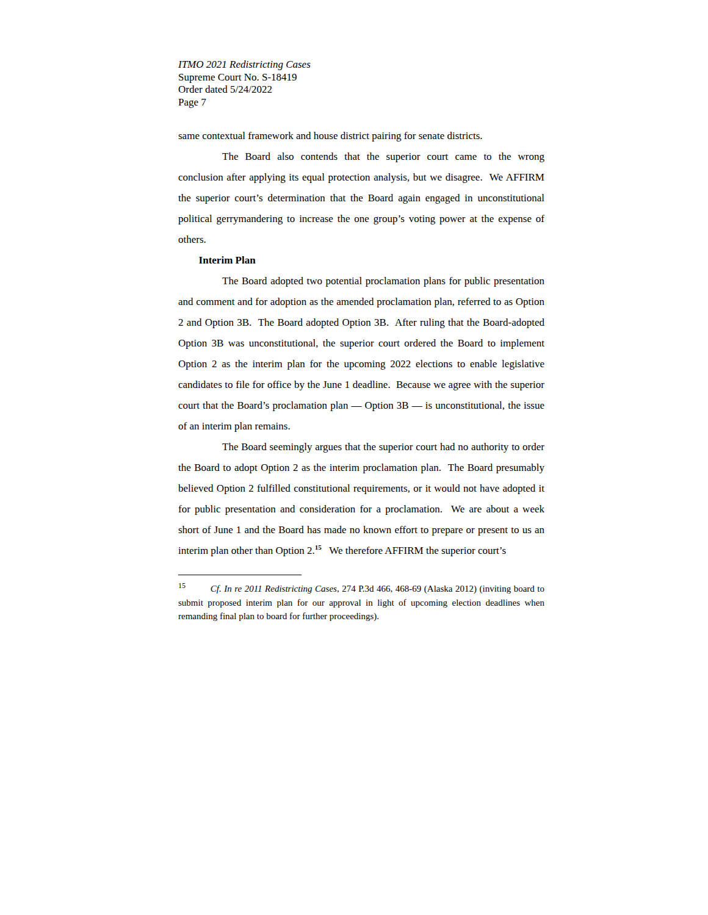ITMO 2021 Redistricting Cases
Supreme Court No. S-18419
Order dated 5/24/2022
Page 7
same contextual framework and house district pairing for senate districts.
The Board also contends that the superior court came to the wrong conclusion after applying its equal protection analysis, but we disagree. We AFFIRM the superior court’s determination that the Board again engaged in unconstitutional political gerrymandering to increase the one group’s voting power at the expense of others.
Interim Plan
The Board adopted two potential proclamation plans for public presentation and comment and for adoption as the amended proclamation plan, referred to as Option 2 and Option 3B. The Board adopted Option 3B. After ruling that the Board-adopted Option 3B was unconstitutional, the superior court ordered the Board to implement Option 2 as the interim plan for the upcoming 2022 elections to enable legislative candidates to file for office by the June 1 deadline. Because we agree with the superior court that the Board’s proclamation plan — Option 3B — is unconstitutional, the issue of an interim plan remains.
The Board seemingly argues that the superior court had no authority to order the Board to adopt Option 2 as the interim proclamation plan. The Board presumably believed Option 2 fulfilled constitutional requirements, or it would not have adopted it for public presentation and consideration for a proclamation. We are about a week short of June 1 and the Board has made no known effort to prepare or present to us an interim plan other than Option 2.15 We therefore AFFIRM the superior court’s
15 Cf. In re 2011 Redistricting Cases, 274 P.3d 466, 468-69 (Alaska 2012) (inviting board to submit proposed interim plan for our approval in light of upcoming election deadlines when remanding final plan to board for further proceedings).